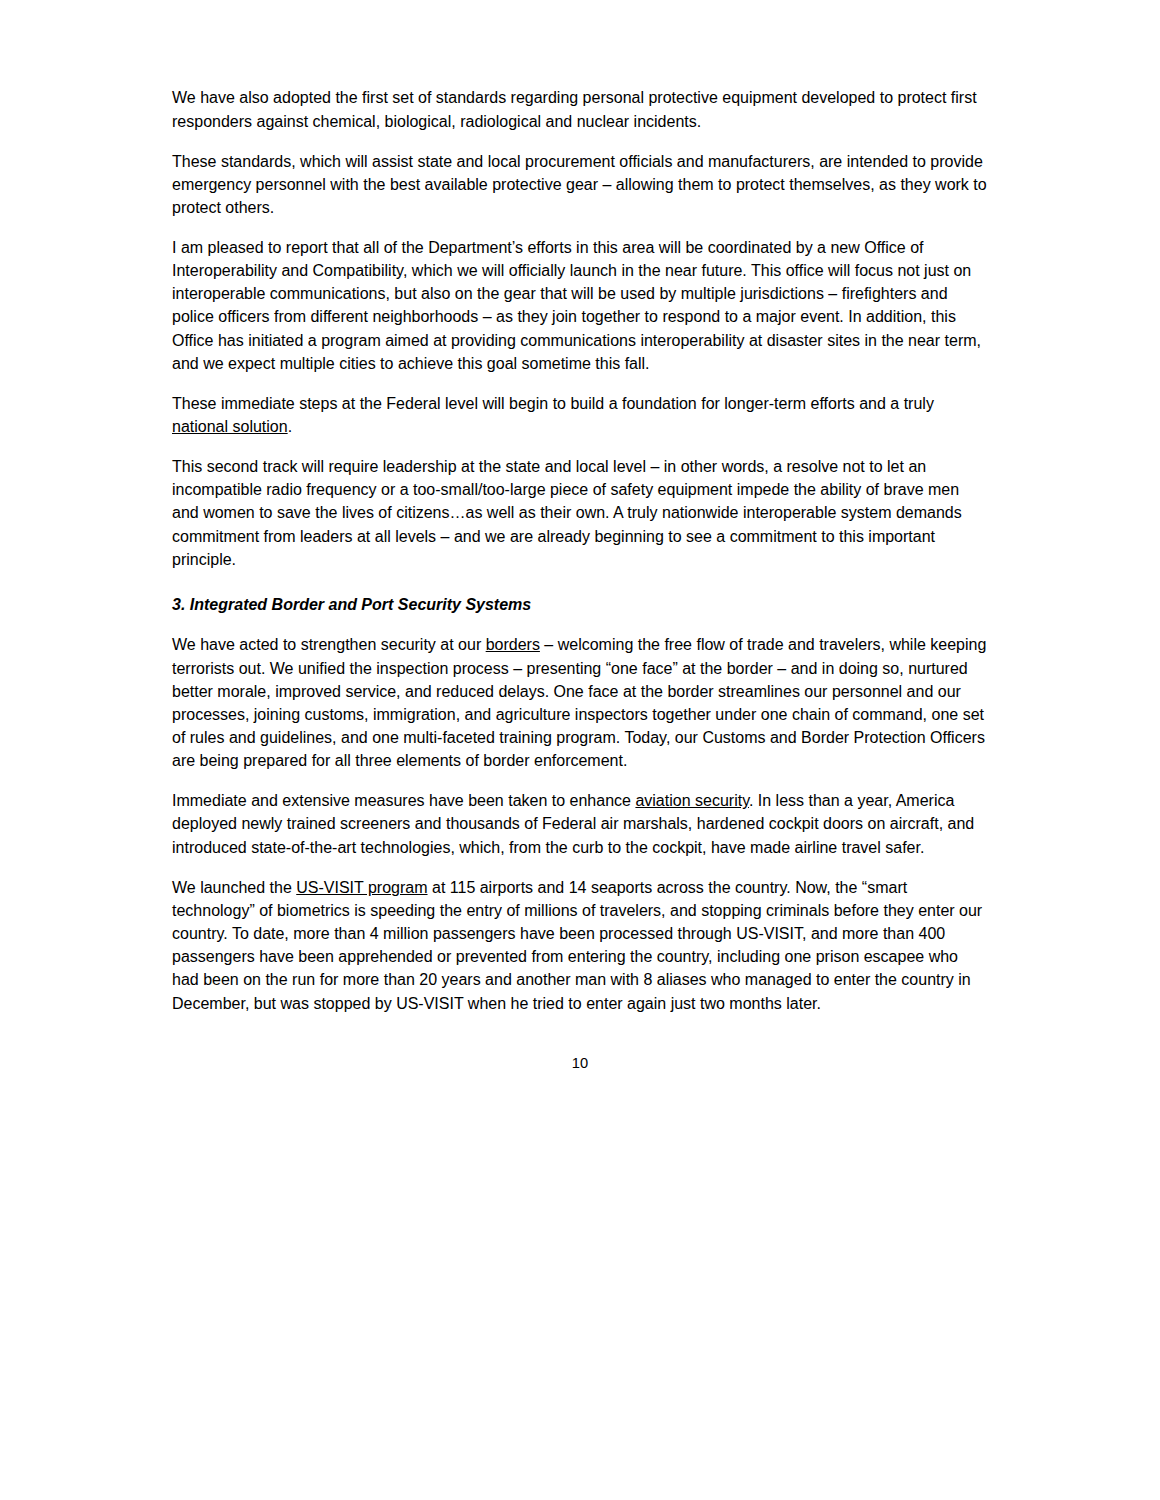We have also adopted the first set of standards regarding personal protective equipment developed to protect first responders against chemical, biological, radiological and nuclear incidents.
These standards, which will assist state and local procurement officials and manufacturers, are intended to provide emergency personnel with the best available protective gear – allowing them to protect themselves, as they work to protect others.
I am pleased to report that all of the Department’s efforts in this area will be coordinated by a new Office of Interoperability and Compatibility, which we will officially launch in the near future. This office will focus not just on interoperable communications, but also on the gear that will be used by multiple jurisdictions – firefighters and police officers from different neighborhoods – as they join together to respond to a major event. In addition, this Office has initiated a program aimed at providing communications interoperability at disaster sites in the near term, and we expect multiple cities to achieve this goal sometime this fall.
These immediate steps at the Federal level will begin to build a foundation for longer-term efforts and a truly national solution.
This second track will require leadership at the state and local level – in other words, a resolve not to let an incompatible radio frequency or a too-small/too-large piece of safety equipment impede the ability of brave men and women to save the lives of citizens…as well as their own. A truly nationwide interoperable system demands commitment from leaders at all levels – and we are already beginning to see a commitment to this important principle.
3. Integrated Border and Port Security Systems
We have acted to strengthen security at our borders – welcoming the free flow of trade and travelers, while keeping terrorists out. We unified the inspection process – presenting “one face” at the border – and in doing so, nurtured better morale, improved service, and reduced delays. One face at the border streamlines our personnel and our processes, joining customs, immigration, and agriculture inspectors together under one chain of command, one set of rules and guidelines, and one multi-faceted training program. Today, our Customs and Border Protection Officers are being prepared for all three elements of border enforcement.
Immediate and extensive measures have been taken to enhance aviation security. In less than a year, America deployed newly trained screeners and thousands of Federal air marshals, hardened cockpit doors on aircraft, and introduced state-of-the-art technologies, which, from the curb to the cockpit, have made airline travel safer.
We launched the US-VISIT program at 115 airports and 14 seaports across the country. Now, the “smart technology” of biometrics is speeding the entry of millions of travelers, and stopping criminals before they enter our country. To date, more than 4 million passengers have been processed through US-VISIT, and more than 400 passengers have been apprehended or prevented from entering the country, including one prison escapee who had been on the run for more than 20 years and another man with 8 aliases who managed to enter the country in December, but was stopped by US-VISIT when he tried to enter again just two months later.
10